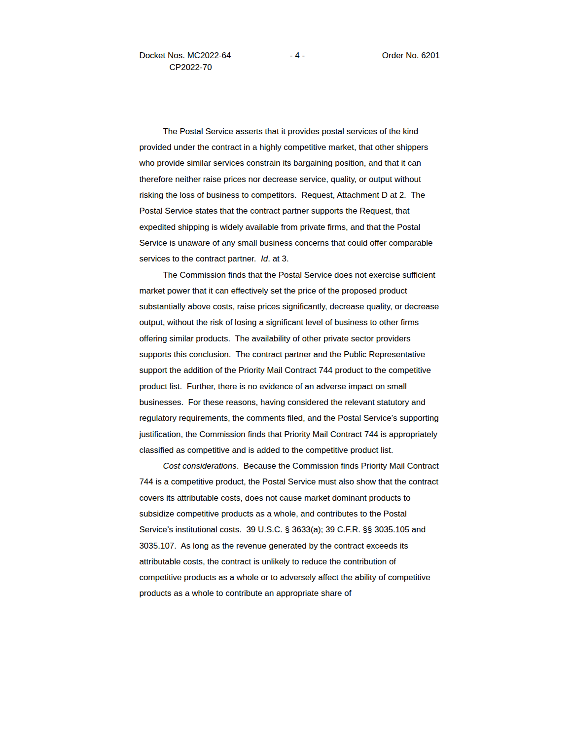Docket Nos. MC2022-64
CP2022-70
- 4 -
Order No. 6201
The Postal Service asserts that it provides postal services of the kind provided under the contract in a highly competitive market, that other shippers who provide similar services constrain its bargaining position, and that it can therefore neither raise prices nor decrease service, quality, or output without risking the loss of business to competitors. Request, Attachment D at 2. The Postal Service states that the contract partner supports the Request, that expedited shipping is widely available from private firms, and that the Postal Service is unaware of any small business concerns that could offer comparable services to the contract partner. Id. at 3.
The Commission finds that the Postal Service does not exercise sufficient market power that it can effectively set the price of the proposed product substantially above costs, raise prices significantly, decrease quality, or decrease output, without the risk of losing a significant level of business to other firms offering similar products. The availability of other private sector providers supports this conclusion. The contract partner and the Public Representative support the addition of the Priority Mail Contract 744 product to the competitive product list. Further, there is no evidence of an adverse impact on small businesses. For these reasons, having considered the relevant statutory and regulatory requirements, the comments filed, and the Postal Service’s supporting justification, the Commission finds that Priority Mail Contract 744 is appropriately classified as competitive and is added to the competitive product list.
Cost considerations. Because the Commission finds Priority Mail Contract 744 is a competitive product, the Postal Service must also show that the contract covers its attributable costs, does not cause market dominant products to subsidize competitive products as a whole, and contributes to the Postal Service’s institutional costs. 39 U.S.C. § 3633(a); 39 C.F.R. §§ 3035.105 and 3035.107. As long as the revenue generated by the contract exceeds its attributable costs, the contract is unlikely to reduce the contribution of competitive products as a whole or to adversely affect the ability of competitive products as a whole to contribute an appropriate share of